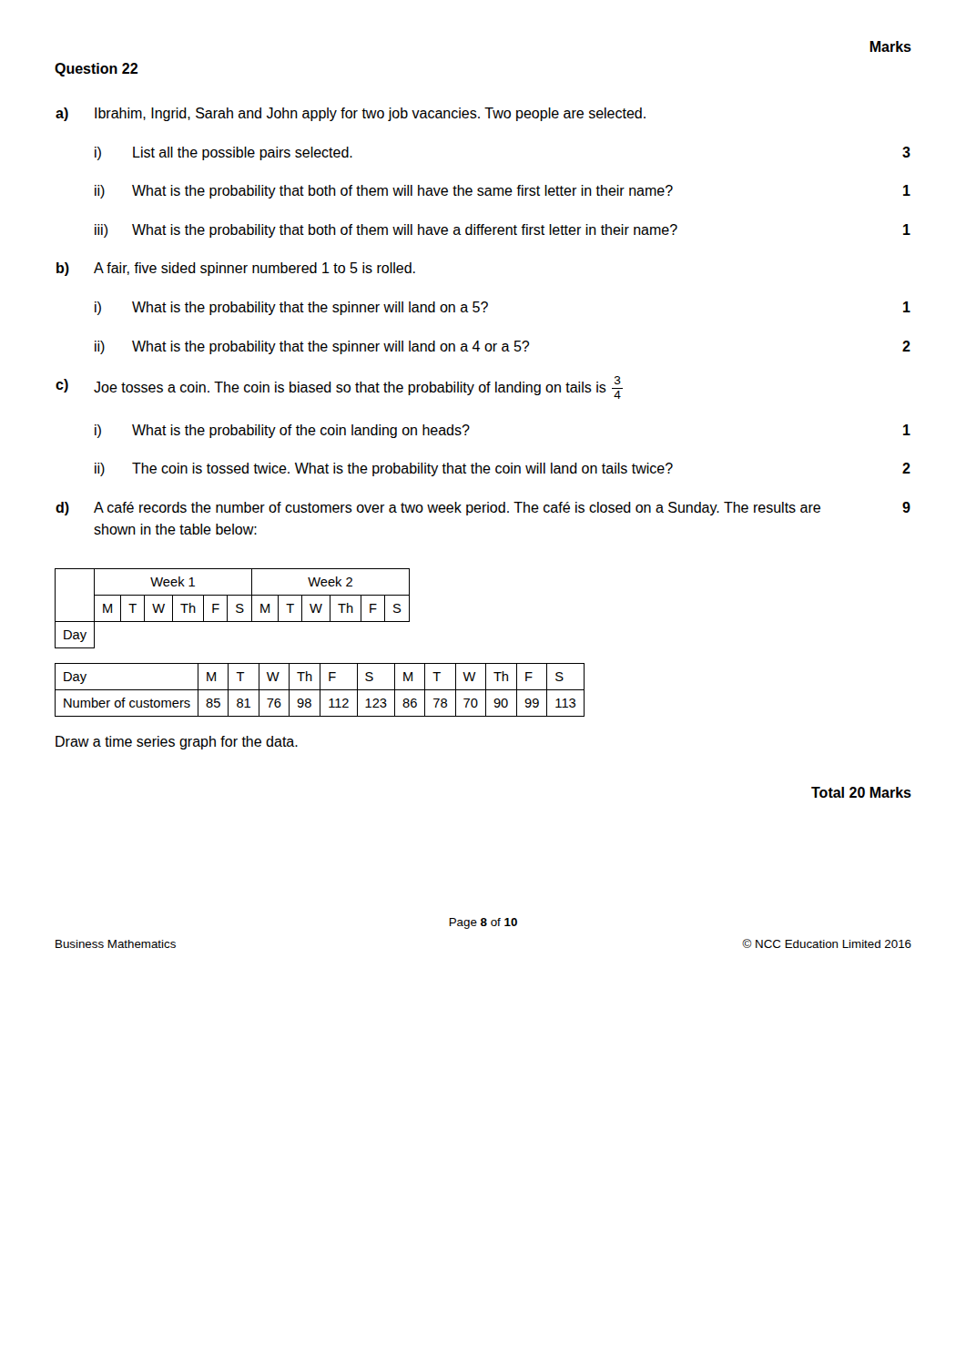Marks
Question 22
| a) | Ibrahim, Ingrid, Sarah and John apply for two job vacancies. Two people are selected. | |
| | i) | List all the possible pairs selected. | 3 |
| | ii) | What is the probability that both of them will have the same first letter in their name? | 1 |
| | iii) | What is the probability that both of them will have a different first letter in their name? | 1 |
| b) | A fair, five sided spinner numbered 1 to 5 is rolled. | |
| | i) | What is the probability that the spinner will land on a 5? | 1 |
| | ii) | What is the probability that the spinner will land on a 4 or a 5? | 2 |
| c) | Joe tosses a coin. The coin is biased so that the probability of landing on tails is 3 4 | |
| | i) | What is the probability of the coin landing on heads? | 1 |
| | ii) | The coin is tossed twice. What is the probability that the coin will land on tails twice? | 2 |
| d) | A café records the number of customers over a two week period. The café is closed on a Sunday. The results are shown in the table below: | 9 |
| | Week 1 | Week 2 |
| --- | --- | --- |
| M | T | W | Th | F | S | M | T | W | Th | F | S |
| Day | |
| Day | M | T | W | Th | F | S | M | T | W | Th | F | S |
| Number of customers | 85 | 81 | 76 | 98 | 112 | 123 | 86 | 78 | 70 | 90 | 99 | 113 |
Draw a time series graph for the data.
Total 20 Marks
Page 8 of 10
Business Mathematics © NCC Education Limited 2016